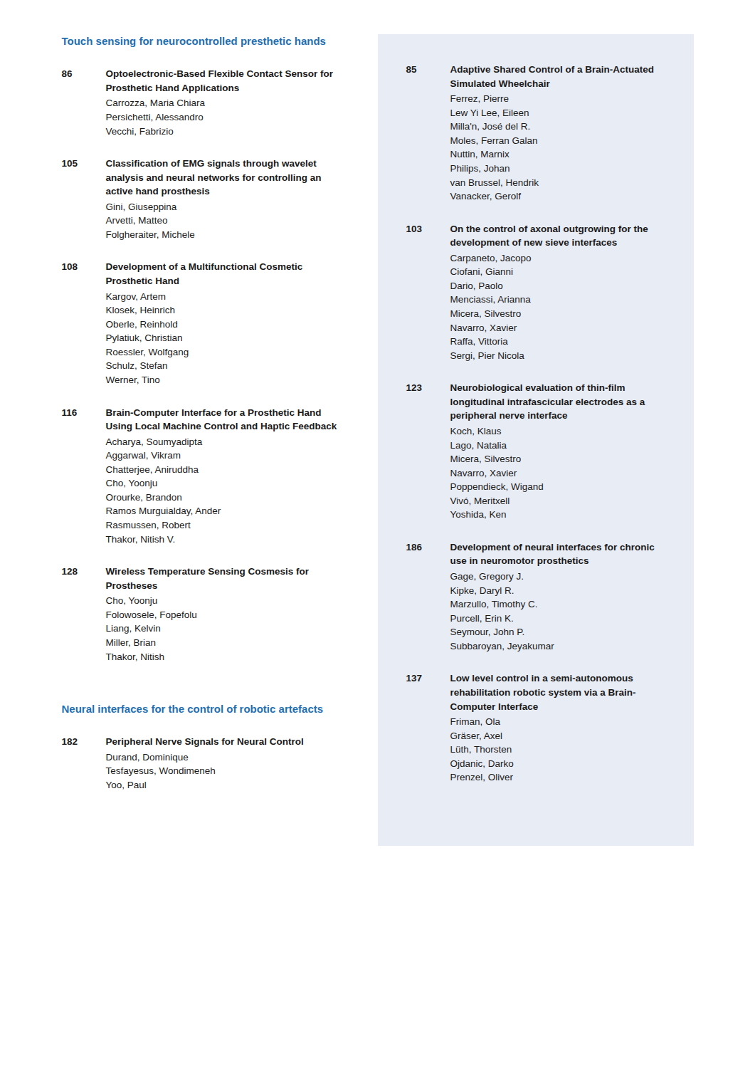Touch sensing for neurocontrolled presthetic hands
86
Optoelectronic-Based Flexible Contact Sensor for Prosthetic Hand Applications
Carrozza, Maria Chiara
Persichetti, Alessandro
Vecchi, Fabrizio
105
Classification of EMG signals through wavelet analysis and neural networks for controlling an active hand prosthesis
Gini, Giuseppina
Arvetti, Matteo
Folgheraiter, Michele
108
Development of a Multifunctional Cosmetic Prosthetic Hand
Kargov, Artem
Klosek, Heinrich
Oberle, Reinhold
Pylatiuk, Christian
Roessler, Wolfgang
Schulz, Stefan
Werner, Tino
116
Brain-Computer Interface for a Prosthetic Hand Using Local Machine Control and Haptic Feedback
Acharya, Soumyadipta
Aggarwal, Vikram
Chatterjee, Aniruddha
Cho, Yoonju
Orourke, Brandon
Ramos Murguialday, Ander
Rasmussen, Robert
Thakor, Nitish V.
128
Wireless Temperature Sensing Cosmesis for Prostheses
Cho, Yoonju
Folowosele, Fopefolu
Liang, Kelvin
Miller, Brian
Thakor, Nitish
Neural interfaces for the control of robotic artefacts
182
Peripheral Nerve Signals for Neural Control
Durand, Dominique
Tesfayesus, Wondimeneh
Yoo, Paul
85
Adaptive Shared Control of a Brain-Actuated Simulated Wheelchair
Ferrez, Pierre
Lew Yi Lee, Eileen
Milla'n, José del R.
Moles, Ferran Galan
Nuttin, Marnix
Philips, Johan
van Brussel, Hendrik
Vanacker, Gerolf
103
On the control of axonal outgrowing for the development of new sieve interfaces
Carpaneto, Jacopo
Ciofani, Gianni
Dario, Paolo
Menciassi, Arianna
Micera, Silvestro
Navarro, Xavier
Raffa, Vittoria
Sergi, Pier Nicola
123
Neurobiological evaluation of thin-film longitudinal intrafascicular electrodes as a peripheral nerve interface
Koch, Klaus
Lago, Natalia
Micera, Silvestro
Navarro, Xavier
Poppendieck, Wigand
Vivó, Meritxell
Yoshida, Ken
186
Development of neural interfaces for chronic use in neuromotor prosthetics
Gage, Gregory J.
Kipke, Daryl R.
Marzullo, Timothy C.
Purcell, Erin K.
Seymour, John P.
Subbaroyan, Jeyakumar
137
Low level control in a semi-autonomous rehabilitation robotic system via a Brain-Computer Interface
Friman, Ola
Gräser, Axel
Lüth, Thorsten
Ojdanic, Darko
Prenzel, Oliver